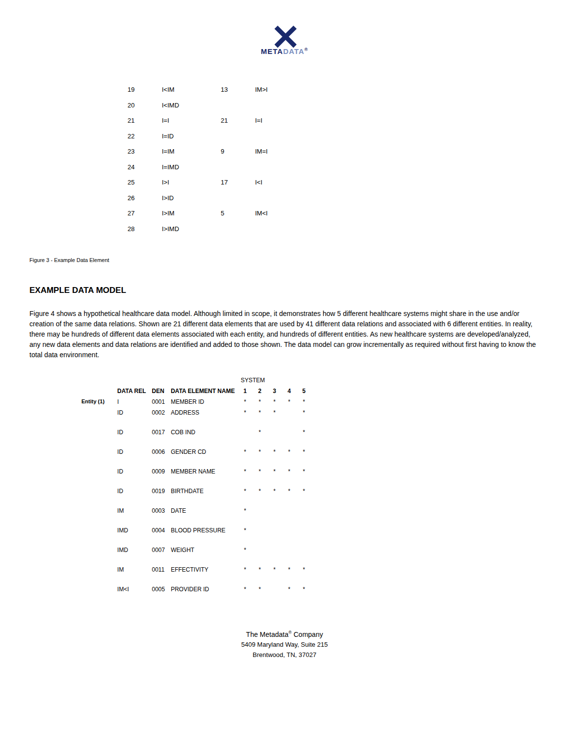✕
METADATA®
| 19 | I<IM | 13 | IM>I |
| 20 | I<IMD | | |
| 21 | I=I | 21 | I=I |
| 22 | I=ID | | |
| 23 | I=IM | 9 | IM=I |
| 24 | I=IMD | | |
| 25 | I>I | 17 | I<I |
| 26 | I>ID | | |
| 27 | I>IM | 5 | IM<I |
| 28 | I>IMD | | |
Figure 3 - Example Data Element
EXAMPLE DATA MODEL
Figure 4 shows a hypothetical healthcare data model. Although limited in scope, it demonstrates how 5 different healthcare systems might share in the use and/or creation of the same data relations. Shown are 21 different data elements that are used by 41 different data relations and associated with 6 different entities. In reality, there may be hundreds of different data elements associated with each entity, and hundreds of different entities. As new healthcare systems are developed/analyzed, any new data elements and data relations are identified and added to those shown. The data model can grow incrementally as required without first having to know the total data environment.
| | | | | SYSTEM |
| | DATA REL | DEN | DATA ELEMENT NAME | 1 | 2 | 3 | 4 | 5 |
| Entity (1) | I | 0001 | MEMBER ID | * | * | * | * | * |
| | ID | 0002 | ADDRESS | * | * | * | | * |
| | ID | 0017 | COB IND | | * | | | * |
| | ID | 0006 | GENDER CD | * | * | * | * | * |
| | ID | 0009 | MEMBER NAME | * | * | * | * | * |
| | ID | 0019 | BIRTHDATE | * | * | * | * | * |
| | IM | 0003 | DATE | * | | | | |
| | IMD | 0004 | BLOOD PRESSURE | * | | | | |
| | IMD | 0007 | WEIGHT | * | | | | |
| | IM | 0011 | EFFECTIVITY | * | * | * | * | * |
| | IM<I | 0005 | PROVIDER ID | * | * | | * | * |
The Metadata® Company
5409 Maryland Way, Suite 215
Brentwood, TN, 37027